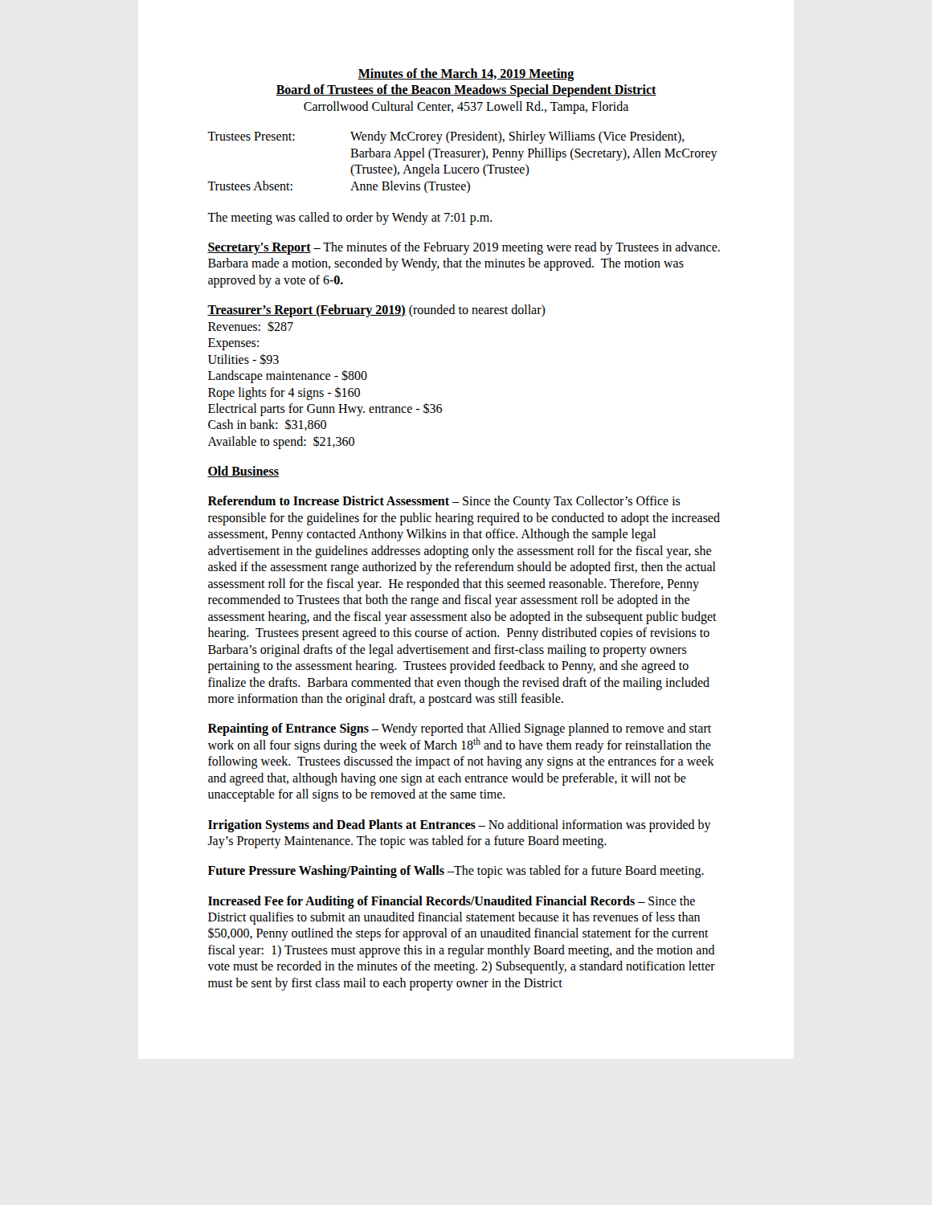Minutes of the March 14, 2019 Meeting
Board of Trustees of the Beacon Meadows Special Dependent District
Carrollwood Cultural Center, 4537 Lowell Rd., Tampa, Florida
| Trustees Present: | Wendy McCrorey (President), Shirley Williams (Vice President), Barbara Appel (Treasurer), Penny Phillips (Secretary), Allen McCrorey (Trustee), Angela Lucero (Trustee) |
| Trustees Absent: | Anne Blevins (Trustee) |
The meeting was called to order by Wendy at 7:01 p.m.
Secretary's Report – The minutes of the February 2019 meeting were read by Trustees in advance. Barbara made a motion, seconded by Wendy, that the minutes be approved. The motion was approved by a vote of 6-0.
Treasurer’s Report (February 2019) (rounded to nearest dollar)
Revenues: $287
Expenses:
Utilities - $93
Landscape maintenance - $800
Rope lights for 4 signs - $160
Electrical parts for Gunn Hwy. entrance - $36
Cash in bank: $31,860
Available to spend: $21,360
Old Business
Referendum to Increase District Assessment – Since the County Tax Collector’s Office is responsible for the guidelines for the public hearing required to be conducted to adopt the increased assessment, Penny contacted Anthony Wilkins in that office. Although the sample legal advertisement in the guidelines addresses adopting only the assessment roll for the fiscal year, she asked if the assessment range authorized by the referendum should be adopted first, then the actual assessment roll for the fiscal year. He responded that this seemed reasonable. Therefore, Penny recommended to Trustees that both the range and fiscal year assessment roll be adopted in the assessment hearing, and the fiscal year assessment also be adopted in the subsequent public budget hearing. Trustees present agreed to this course of action. Penny distributed copies of revisions to Barbara’s original drafts of the legal advertisement and first-class mailing to property owners pertaining to the assessment hearing. Trustees provided feedback to Penny, and she agreed to finalize the drafts. Barbara commented that even though the revised draft of the mailing included more information than the original draft, a postcard was still feasible.
Repainting of Entrance Signs – Wendy reported that Allied Signage planned to remove and start work on all four signs during the week of March 18th and to have them ready for reinstallation the following week. Trustees discussed the impact of not having any signs at the entrances for a week and agreed that, although having one sign at each entrance would be preferable, it will not be unacceptable for all signs to be removed at the same time.
Irrigation Systems and Dead Plants at Entrances – No additional information was provided by Jay’s Property Maintenance. The topic was tabled for a future Board meeting.
Future Pressure Washing/Painting of Walls –The topic was tabled for a future Board meeting.
Increased Fee for Auditing of Financial Records/Unaudited Financial Records – Since the District qualifies to submit an unaudited financial statement because it has revenues of less than $50,000, Penny outlined the steps for approval of an unaudited financial statement for the current fiscal year: 1) Trustees must approve this in a regular monthly Board meeting, and the motion and vote must be recorded in the minutes of the meeting. 2) Subsequently, a standard notification letter must be sent by first class mail to each property owner in the District